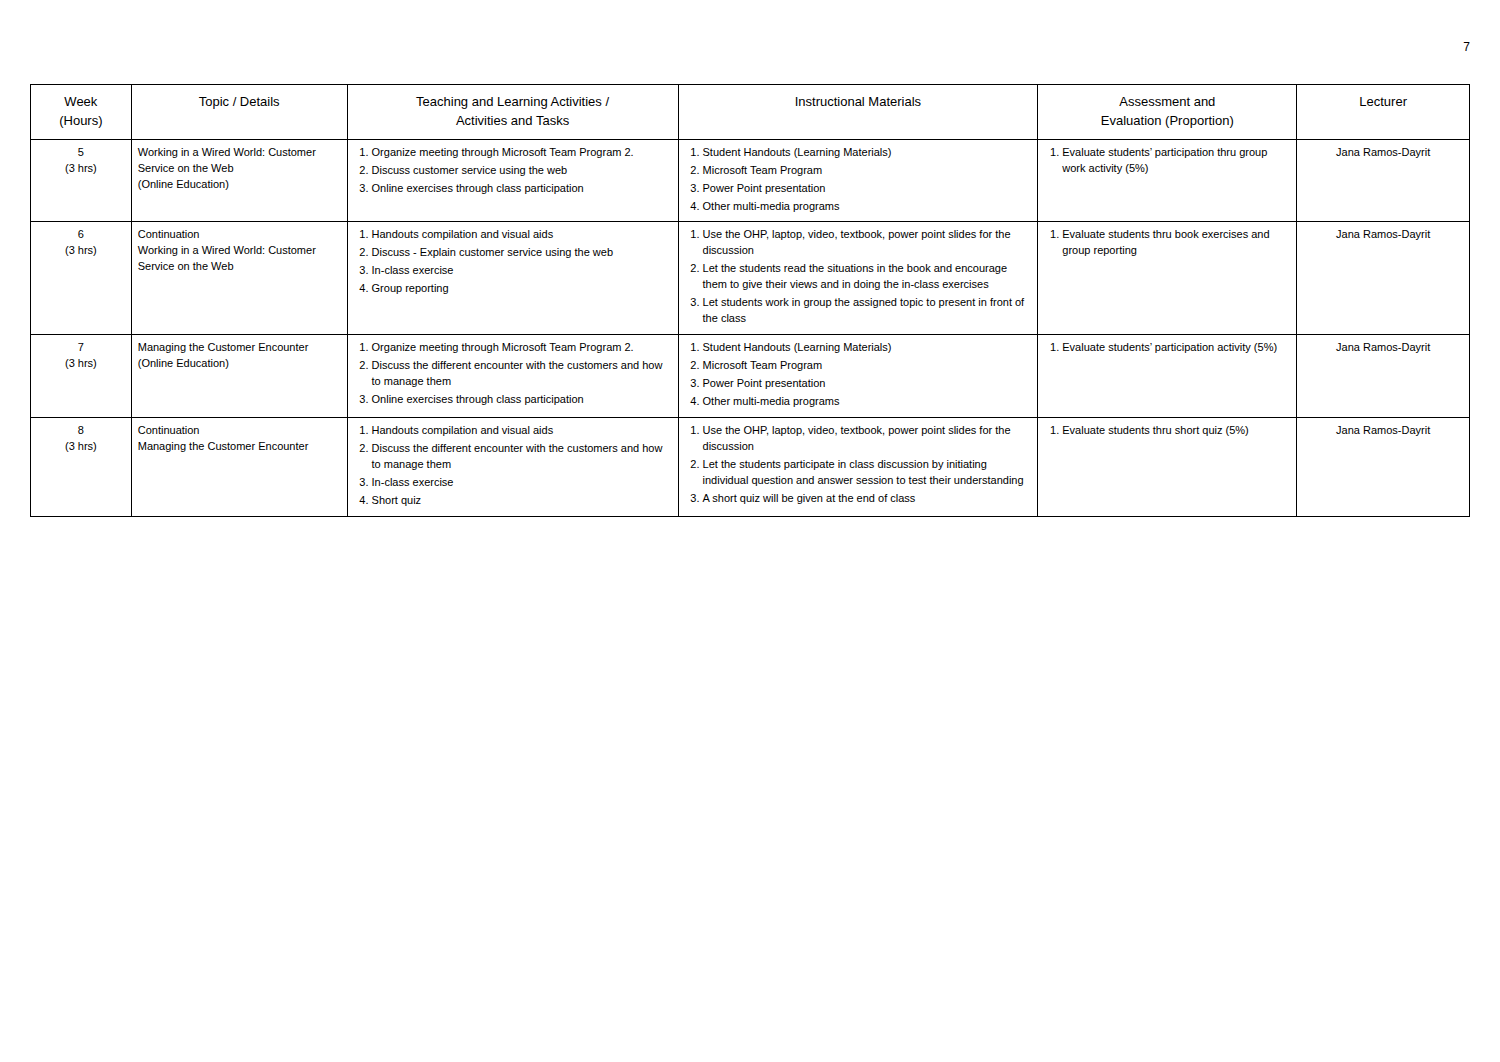7
| Week (Hours) | Topic / Details | Teaching and Learning Activities / Activities and Tasks | Instructional Materials | Assessment and Evaluation (Proportion) | Lecturer |
| --- | --- | --- | --- | --- | --- |
| 5 (3 hrs) | Working in a Wired World: Customer Service on the Web (Online Education) | Organize meeting through Microsoft Team Program 2. Discuss customer service using the web Online exercises through class participation | Student Handouts (Learning Materials) Microsoft Team Program Power Point presentation Other multi-media programs | Evaluate students’ participation thru group work activity (5%) | Jana Ramos-Dayrit |
| 6 (3 hrs) | Continuation Working in a Wired World: Customer Service on the Web | Handouts compilation and visual aids Discuss - Explain customer service using the web In-class exercise Group reporting | Use the OHP, laptop, video, textbook, power point slides for the discussion Let the students read the situations in the book and encourage them to give their views and in doing the in-class exercises Let students work in group the assigned topic to present in front of the class | Evaluate students thru book exercises and group reporting | Jana Ramos-Dayrit |
| 7 (3 hrs) | Managing the Customer Encounter (Online Education) | Organize meeting through Microsoft Team Program 2. Discuss the different encounter with the customers and how to manage them Online exercises through class participation | Student Handouts (Learning Materials) Microsoft Team Program Power Point presentation Other multi-media programs | Evaluate students’ participation activity (5%) | Jana Ramos-Dayrit |
| 8 (3 hrs) | Continuation Managing the Customer Encounter | Handouts compilation and visual aids Discuss the different encounter with the customers and how to manage them In-class exercise Short quiz | Use the OHP, laptop, video, textbook, power point slides for the discussion Let the students participate in class discussion by initiating individual question and answer session to test their understanding A short quiz will be given at the end of class | Evaluate students thru short quiz (5%) | Jana Ramos-Dayrit |